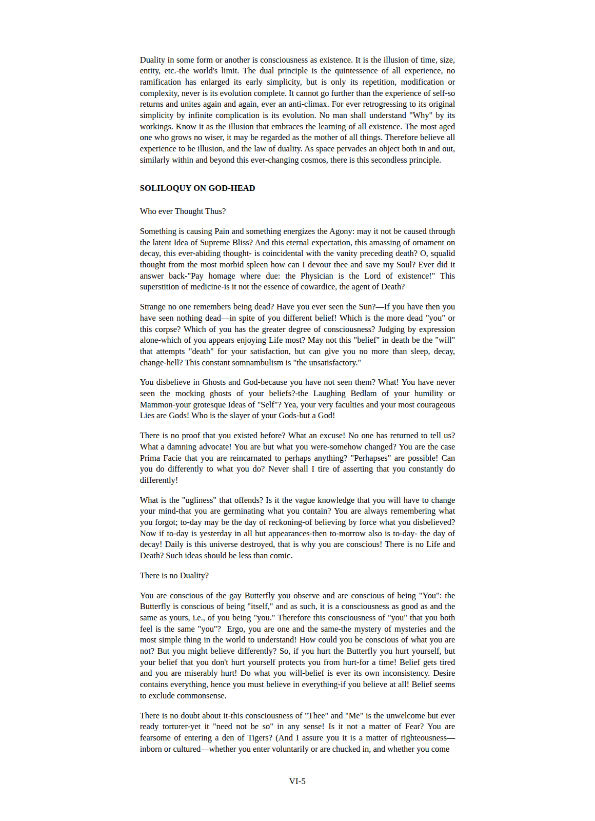Duality in some form or another is consciousness as existence. It is the illusion of time, size, entity, etc.-the world's limit. The dual principle is the quintessence of all experience, no ramification has enlarged its early simplicity, but is only its repetition, modification or complexity, never is its evolution complete. It cannot go further than the experience of self-so returns and unites again and again, ever an anti-climax. For ever retrogressing to its original simplicity by infinite complication is its evolution. No man shall understand "Why" by its workings. Know it as the illusion that embraces the learning of all existence. The most aged one who grows no wiser, it may be regarded as the mother of all things. Therefore believe all experience to be illusion, and the law of duality. As space pervades an object both in and out, similarly within and beyond this ever-changing cosmos, there is this secondless principle.
SOLILOQUY ON GOD-HEAD
Who ever Thought Thus?
Something is causing Pain and something energizes the Agony: may it not be caused through the latent Idea of Supreme Bliss? And this eternal expectation, this amassing of ornament on decay, this ever-abiding thought- is coincidental with the vanity preceding death? O, squalid thought from the most morbid spleen how can I devour thee and save my Soul? Ever did it answer back-"Pay homage where due: the Physician is the Lord of existence!" This superstition of medicine-is it not the essence of cowardice, the agent of Death?
Strange no one remembers being dead? Have you ever seen the Sun?—If you have then you have seen nothing dead—in spite of you different belief! Which is the more dead "you" or this corpse? Which of you has the greater degree of consciousness? Judging by expression alone-which of you appears enjoying Life most? May not this "belief" in death be the "will" that attempts "death" for your satisfaction, but can give you no more than sleep, decay, change-hell? This constant somnambulism is "the unsatisfactory."
You disbelieve in Ghosts and God-because you have not seen them? What! You have never seen the mocking ghosts of your beliefs?-the Laughing Bedlam of your humility or Mammon-your grotesque Ideas of "Self"? Yea, your very faculties and your most courageous Lies are Gods! Who is the slayer of your Gods-but a God!
There is no proof that you existed before? What an excuse! No one has returned to tell us? What a damning advocate! You are but what you were-somehow changed? You are the case Prima Facie that you are reincarnated to perhaps anything? "Perhapses" are possible! Can you do differently to what you do? Never shall I tire of asserting that you constantly do differently!
What is the "ugliness" that offends? Is it the vague knowledge that you will have to change your mind-that you are germinating what you contain? You are always remembering what you forgot; to-day may be the day of reckoning-of believing by force what you disbelieved? Now if to-day is yesterday in all but appearances-then to-morrow also is to-day- the day of decay! Daily is this universe destroyed, that is why you are conscious! There is no Life and Death? Such ideas should be less than comic.
There is no Duality?
You are conscious of the gay Butterfly you observe and are conscious of being "You": the Butterfly is conscious of being "itself," and as such, it is a consciousness as good as and the same as yours, i.e., of you being "you." Therefore this consciousness of "you" that you both feel is the same "you"? Ergo, you are one and the same-the mystery of mysteries and the most simple thing in the world to understand! How could you be conscious of what you are not? But you might believe differently? So, if you hurt the Butterfly you hurt yourself, but your belief that you don't hurt yourself protects you from hurt-for a time! Belief gets tired and you are miserably hurt! Do what you will-belief is ever its own inconsistency. Desire contains everything, hence you must believe in everything-if you believe at all! Belief seems to exclude commonsense.
There is no doubt about it-this consciousness of "Thee" and "Me" is the unwelcome but ever ready torturer-yet it "need not be so" in any sense! Is it not a matter of Fear? You are fearsome of entering a den of Tigers? (And I assure you it is a matter of righteousness—inborn or cultured—whether you enter voluntarily or are chucked in, and whether you come
VI-5